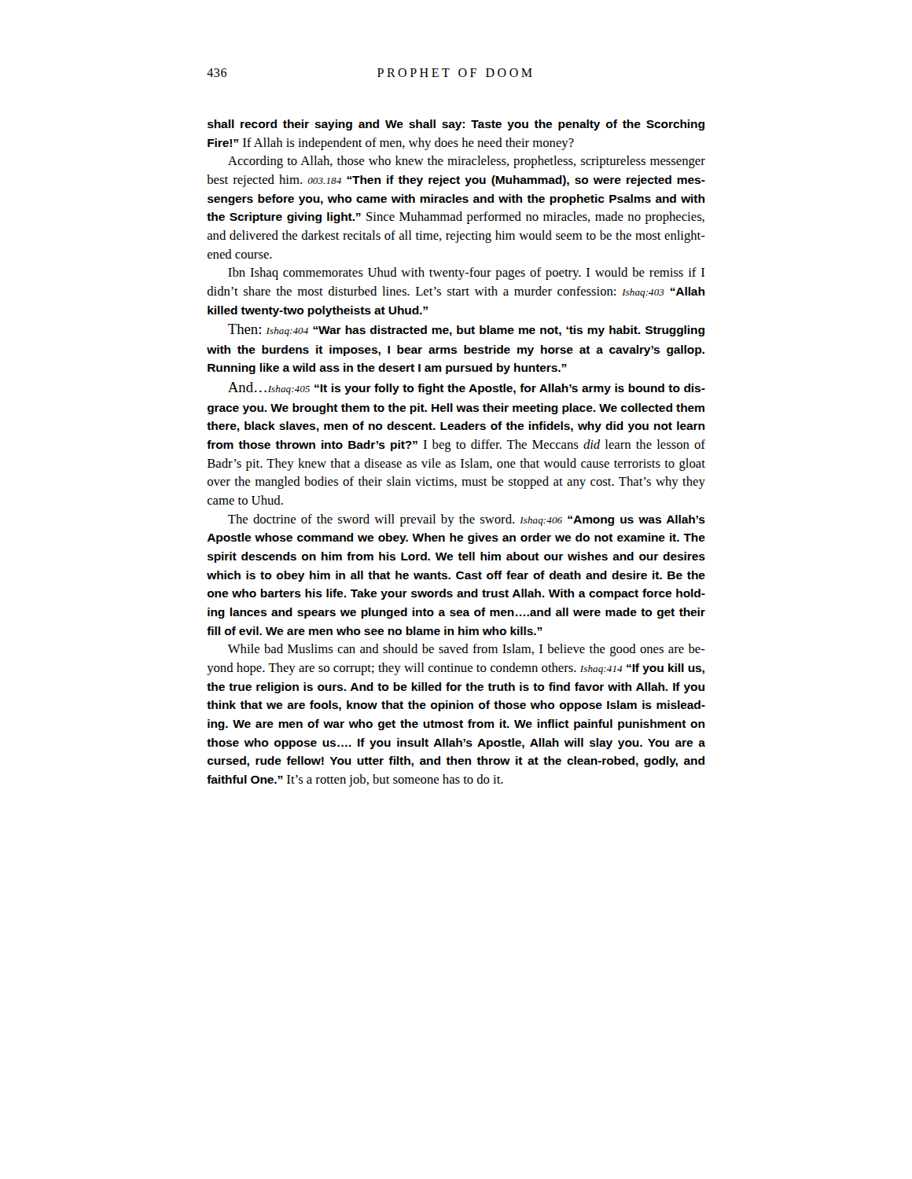436 Prophet of Doom
shall record their saying and We shall say: Taste you the penalty of the Scorching Fire!” If Allah is independent of men, why does he need their money?
According to Allah, those who knew the miracleless, prophetless, scriptureless messenger best rejected him. 003.184 “Then if they reject you (Muhammad), so were rejected messengers before you, who came with miracles and with the prophetic Psalms and with the Scripture giving light.” Since Muhammad performed no miracles, made no prophecies, and delivered the darkest recitals of all time, rejecting him would seem to be the most enlightened course.
Ibn Ishaq commemorates Uhud with twenty-four pages of poetry. I would be remiss if I didn’t share the most disturbed lines. Let’s start with a murder confession: Ishaq:403 “Allah killed twenty-two polytheists at Uhud.”
Then: Ishaq:404 “War has distracted me, but blame me not, ‘tis my habit. Struggling with the burdens it imposes, I bear arms bestride my horse at a cavalry’s gallop. Running like a wild ass in the desert I am pursued by hunters.”
And…Ishaq:405 “It is your folly to fight the Apostle, for Allah’s army is bound to disgrace you. We brought them to the pit. Hell was their meeting place. We collected them there, black slaves, men of no descent. Leaders of the infidels, why did you not learn from those thrown into Badr’s pit?” I beg to differ. The Meccans did learn the lesson of Badr’s pit. They knew that a disease as vile as Islam, one that would cause terrorists to gloat over the mangled bodies of their slain victims, must be stopped at any cost. That’s why they came to Uhud.
The doctrine of the sword will prevail by the sword. Ishaq:406 “Among us was Allah’s Apostle whose command we obey. When he gives an order we do not examine it. The spirit descends on him from his Lord. We tell him about our wishes and our desires which is to obey him in all that he wants. Cast off fear of death and desire it. Be the one who barters his life. Take your swords and trust Allah. With a compact force holding lances and spears we plunged into a sea of men….and all were made to get their fill of evil. We are men who see no blame in him who kills.”
While bad Muslims can and should be saved from Islam, I believe the good ones are beyond hope. They are so corrupt; they will continue to condemn others. Ishaq:414 “If you kill us, the true religion is ours. And to be killed for the truth is to find favor with Allah. If you think that we are fools, know that the opinion of those who oppose Islam is misleading. We are men of war who get the utmost from it. We inflict painful punishment on those who oppose us…. If you insult Allah’s Apostle, Allah will slay you. You are a cursed, rude fellow! You utter filth, and then throw it at the clean-robed, godly, and faithful One.” It’s a rotten job, but someone has to do it.